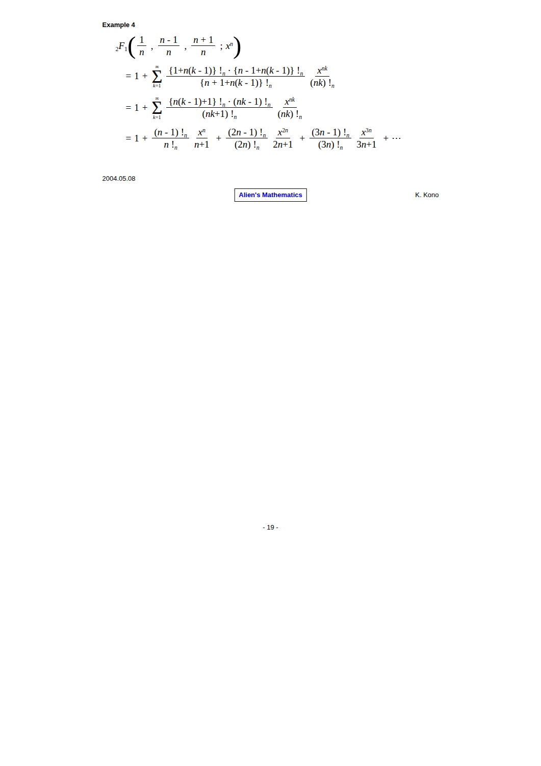Example 4
2F1 ( 1 n , n - 1 n , n + 1 n ; xn )
= 1 + ∞ Σ k=1 {1+n(k - 1)} !n · {n - 1+n(k - 1)} !n {n + 1+n(k - 1)} !n xnk (nk) !n
= 1 + ∞ Σ k=1 {n(k - 1)+1} !n · (nk - 1) !n (nk+1) !n xnk (nk) !n
= 1 + (n - 1) !n n !n xn n+1 + (2n - 1) !n (2n) !n x2n 2n+1 + (3n - 1) !n (3n) !n x3n 3n+1 + ⋯
2004.05.08
Alien's Mathematics
K. Kono
- 19 -